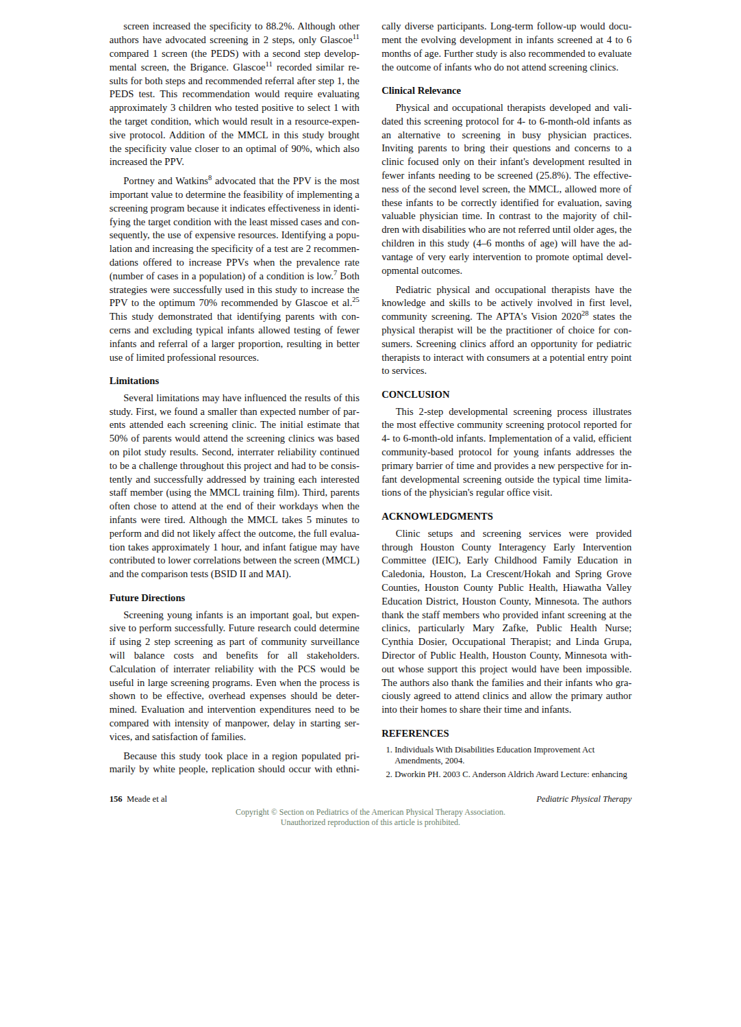screen increased the specificity to 88.2%. Although other authors have advocated screening in 2 steps, only Glascoe11 compared 1 screen (the PEDS) with a second step developmental screen, the Brigance. Glascoe11 recorded similar results for both steps and recommended referral after step 1, the PEDS test. This recommendation would require evaluating approximately 3 children who tested positive to select 1 with the target condition, which would result in a resource-expensive protocol. Addition of the MMCL in this study brought the specificity value closer to an optimal of 90%, which also increased the PPV.
Portney and Watkins8 advocated that the PPV is the most important value to determine the feasibility of implementing a screening program because it indicates effectiveness in identifying the target condition with the least missed cases and consequently, the use of expensive resources. Identifying a population and increasing the specificity of a test are 2 recommendations offered to increase PPVs when the prevalence rate (number of cases in a population) of a condition is low.7 Both strategies were successfully used in this study to increase the PPV to the optimum 70% recommended by Glascoe et al.25 This study demonstrated that identifying parents with concerns and excluding typical infants allowed testing of fewer infants and referral of a larger proportion, resulting in better use of limited professional resources.
Limitations
Several limitations may have influenced the results of this study. First, we found a smaller than expected number of parents attended each screening clinic. The initial estimate that 50% of parents would attend the screening clinics was based on pilot study results. Second, interrater reliability continued to be a challenge throughout this project and had to be consistently and successfully addressed by training each interested staff member (using the MMCL training film). Third, parents often chose to attend at the end of their workdays when the infants were tired. Although the MMCL takes 5 minutes to perform and did not likely affect the outcome, the full evaluation takes approximately 1 hour, and infant fatigue may have contributed to lower correlations between the screen (MMCL) and the comparison tests (BSID II and MAI).
Future Directions
Screening young infants is an important goal, but expensive to perform successfully. Future research could determine if using 2 step screening as part of community surveillance will balance costs and benefits for all stakeholders. Calculation of interrater reliability with the PCS would be useful in large screening programs. Even when the process is shown to be effective, overhead expenses should be determined. Evaluation and intervention expenditures need to be compared with intensity of manpower, delay in starting services, and satisfaction of families.
Because this study took place in a region populated primarily by white people, replication should occur with ethnically diverse participants. Long-term follow-up would document the evolving development in infants screened at 4 to 6 months of age. Further study is also recommended to evaluate the outcome of infants who do not attend screening clinics.
Clinical Relevance
Physical and occupational therapists developed and validated this screening protocol for 4- to 6-month-old infants as an alternative to screening in busy physician practices. Inviting parents to bring their questions and concerns to a clinic focused only on their infant's development resulted in fewer infants needing to be screened (25.8%). The effectiveness of the second level screen, the MMCL, allowed more of these infants to be correctly identified for evaluation, saving valuable physician time. In contrast to the majority of children with disabilities who are not referred until older ages, the children in this study (4–6 months of age) will have the advantage of very early intervention to promote optimal developmental outcomes.
Pediatric physical and occupational therapists have the knowledge and skills to be actively involved in first level, community screening. The APTA's Vision 202028 states the physical therapist will be the practitioner of choice for consumers. Screening clinics afford an opportunity for pediatric therapists to interact with consumers at a potential entry point to services.
Conclusion
This 2-step developmental screening process illustrates the most effective community screening protocol reported for 4- to 6-month-old infants. Implementation of a valid, efficient community-based protocol for young infants addresses the primary barrier of time and provides a new perspective for infant developmental screening outside the typical time limitations of the physician's regular office visit.
Acknowledgments
Clinic setups and screening services were provided through Houston County Interagency Early Intervention Committee (IEIC), Early Childhood Family Education in Caledonia, Houston, La Crescent/Hokah and Spring Grove Counties, Houston County Public Health, Hiawatha Valley Education District, Houston County, Minnesota. The authors thank the staff members who provided infant screening at the clinics, particularly Mary Zafke, Public Health Nurse; Cynthia Dosier, Occupational Therapist; and Linda Grupa, Director of Public Health, Houston County, Minnesota without whose support this project would have been impossible. The authors also thank the families and their infants who graciously agreed to attend clinics and allow the primary author into their homes to share their time and infants.
References
Individuals With Disabilities Education Improvement Act Amendments, 2004.
Dworkin PH. 2003 C. Anderson Aldrich Award Lecture: enhancing
156 Meade et al
Pediatric Physical Therapy
Copyright © Section on Pediatrics of the American Physical Therapy Association.
Unauthorized reproduction of this article is prohibited.